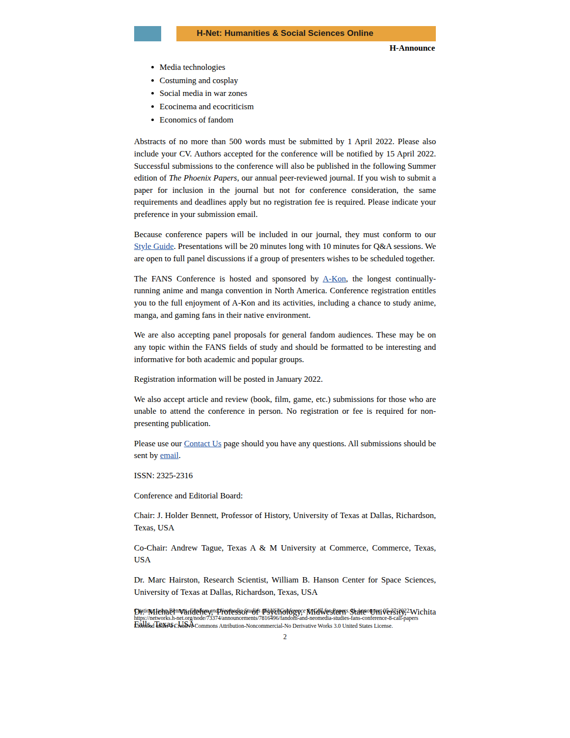H-Net: Humanities & Social Sciences Online
H-Announce
Media technologies
Costuming and cosplay
Social media in war zones
Ecocinema and ecocriticism
Economics of fandom
Abstracts of no more than 500 words must be submitted by 1 April 2022. Please also include your CV. Authors accepted for the conference will be notified by 15 April 2022. Successful submissions to the conference will also be published in the following Summer edition of The Phoenix Papers, our annual peer-reviewed journal. If you wish to submit a paper for inclusion in the journal but not for conference consideration, the same requirements and deadlines apply but no registration fee is required. Please indicate your preference in your submission email.
Because conference papers will be included in our journal, they must conform to our Style Guide. Presentations will be 20 minutes long with 10 minutes for Q&A sessions. We are open to full panel discussions if a group of presenters wishes to be scheduled together.
The FANS Conference is hosted and sponsored by A-Kon, the longest continually-running anime and manga convention in North America. Conference registration entitles you to the full enjoyment of A-Kon and its activities, including a chance to study anime, manga, and gaming fans in their native environment.
We are also accepting panel proposals for general fandom audiences. These may be on any topic within the FANS fields of study and should be formatted to be interesting and informative for both academic and popular groups.
Registration information will be posted in January 2022.
We also accept article and review (book, film, game, etc.) submissions for those who are unable to attend the conference in person. No registration or fee is required for non-presenting publication.
Please use our Contact Us page should you have any questions. All submissions should be sent by email.
ISSN: 2325-2316
Conference and Editorial Board:
Chair: J. Holder Bennett, Professor of History, University of Texas at Dallas, Richardson, Texas, USA
Co-Chair: Andrew Tague, Texas A & M University at Commerce, Commerce, Texas, USA
Dr. Marc Hairston, Research Scientist, William B. Hanson Center for Space Sciences, University of Texas at Dallas, Richardson, Texas, USA
Dr. Michael Vandehey, Professor of Psychology, Midwestern State University, Wichita Falls, Texas, USA
Citation: Jason Bennett. Fandom and Neomedia Studies (FANS) Conference 8: Call for Papers. H-Announce. 05-27-2022.
https://networks.h-net.org/node/73374/announcements/7816496/fandom-and-neomedia-studies-fans-conference-8-call-papers
Licensed under a Creative Commons Attribution-Noncommercial-No Derivative Works 3.0 United States License.
2